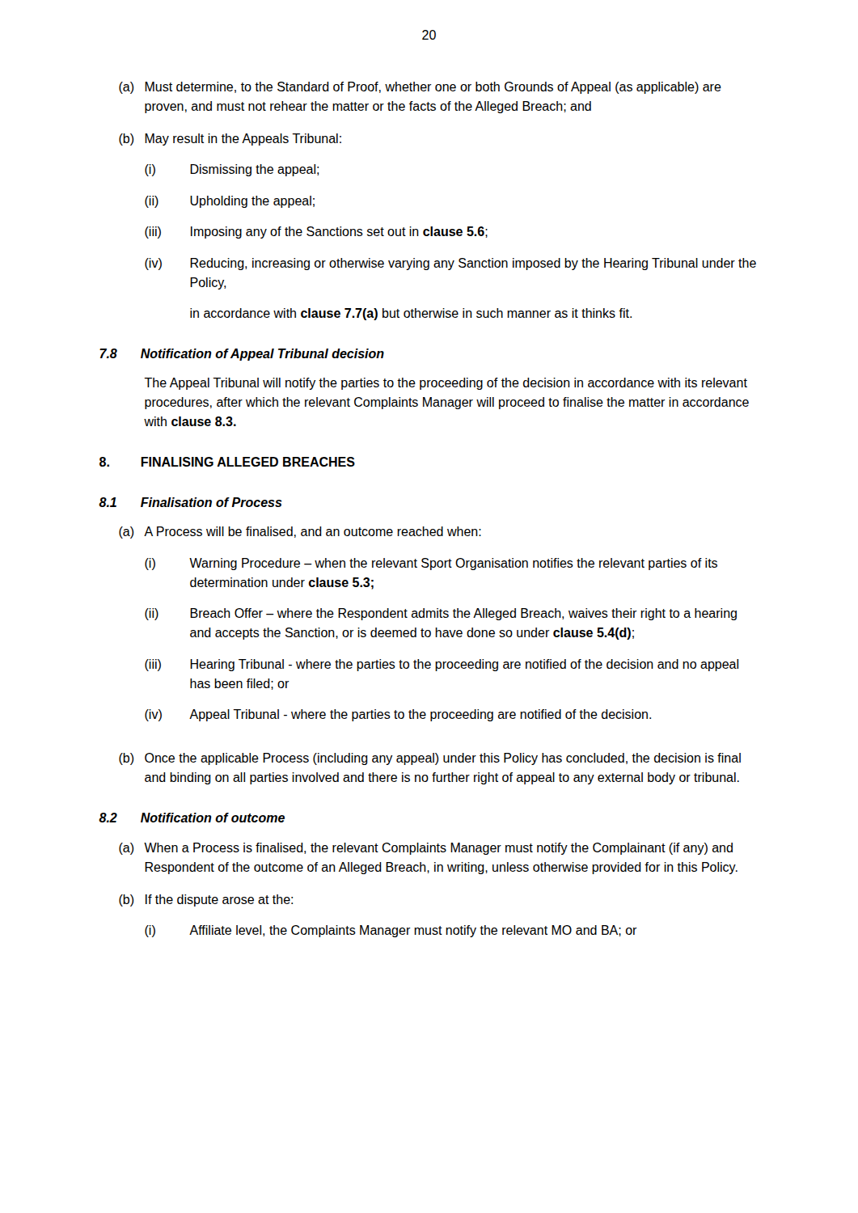20
(a) Must determine, to the Standard of Proof, whether one or both Grounds of Appeal (as applicable) are proven, and must not rehear the matter or the facts of the Alleged Breach; and
(b) May result in the Appeals Tribunal:
(i) Dismissing the appeal;
(ii) Upholding the appeal;
(iii) Imposing any of the Sanctions set out in clause 5.6;
(iv) Reducing, increasing or otherwise varying any Sanction imposed by the Hearing Tribunal under the Policy,
in accordance with clause 7.7(a) but otherwise in such manner as it thinks fit.
7.8 Notification of Appeal Tribunal decision
The Appeal Tribunal will notify the parties to the proceeding of the decision in accordance with its relevant procedures, after which the relevant Complaints Manager will proceed to finalise the matter in accordance with clause 8.3.
8. FINALISING ALLEGED BREACHES
8.1 Finalisation of Process
(a) A Process will be finalised, and an outcome reached when:
(i) Warning Procedure – when the relevant Sport Organisation notifies the relevant parties of its determination under clause 5.3;
(ii) Breach Offer – where the Respondent admits the Alleged Breach, waives their right to a hearing and accepts the Sanction, or is deemed to have done so under clause 5.4(d);
(iii) Hearing Tribunal - where the parties to the proceeding are notified of the decision and no appeal has been filed; or
(iv) Appeal Tribunal - where the parties to the proceeding are notified of the decision.
(b) Once the applicable Process (including any appeal) under this Policy has concluded, the decision is final and binding on all parties involved and there is no further right of appeal to any external body or tribunal.
8.2 Notification of outcome
(a) When a Process is finalised, the relevant Complaints Manager must notify the Complainant (if any) and Respondent of the outcome of an Alleged Breach, in writing, unless otherwise provided for in this Policy.
(b) If the dispute arose at the:
(i) Affiliate level, the Complaints Manager must notify the relevant MO and BA; or